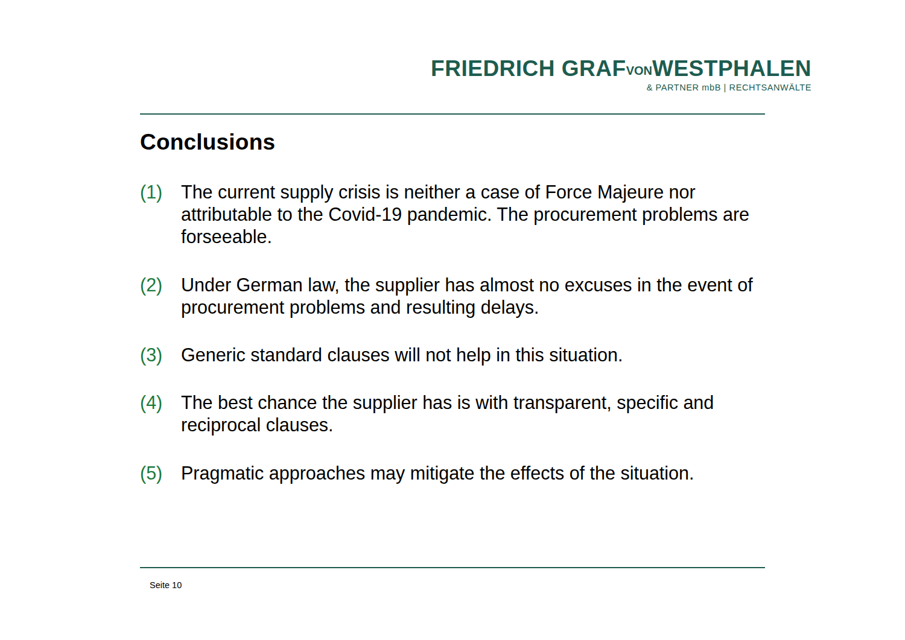FRIEDRICH GRAFVONWESTPHALEN
& PARTNER mbB | RECHTSANWÄLTE
Conclusions
(1) The current supply crisis is neither a case of Force Majeure nor attributable to the Covid-19 pandemic. The procurement problems are forseeable.
(2) Under German law, the supplier has almost no excuses in the event of procurement problems and resulting delays.
(3) Generic standard clauses will not help in this situation.
(4) The best chance the supplier has is with transparent, specific and reciprocal clauses.
(5) Pragmatic approaches may mitigate the effects of the situation.
Seite 10